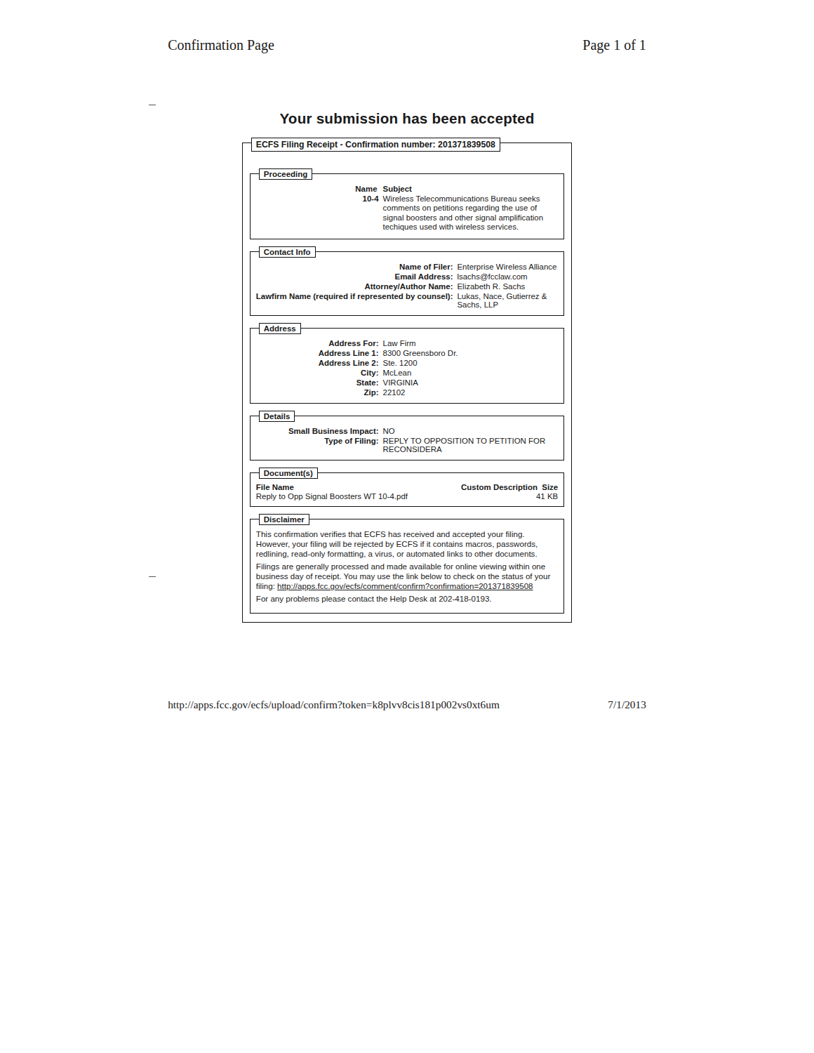Confirmation Page
Page 1 of 1
Your submission has been accepted
ECFS Filing Receipt - Confirmation number: 201371839508
Proceeding
| Name | Subject |
| 10-4 | Wireless Telecommunications Bureau seeks comments on petitions regarding the use of signal boosters and other signal amplification techiques used with wireless services. |
Contact Info
| Name of Filer: | Enterprise Wireless Alliance |
| Email Address: | lsachs@fcclaw.com |
| Attorney/Author Name: | Elizabeth R. Sachs |
| Lawfirm Name (required if represented by counsel): | Lukas, Nace, Gutierrez & Sachs, LLP |
Address
| Address For: | Law Firm |
| Address Line 1: | 8300 Greensboro Dr. |
| Address Line 2: | Ste. 1200 |
| City: | McLean |
| State: | VIRGINIA |
| Zip: | 22102 |
Details
| Small Business Impact: | NO |
| Type of Filing: | REPLY TO OPPOSITION TO PETITION FOR RECONSIDERA |
Document(s)
File Name Custom Description Size
Reply to Opp Signal Boosters WT 10-4.pdf 41 KB
Disclaimer
This confirmation verifies that ECFS has received and accepted your filing. However, your filing will be rejected by ECFS if it contains macros, passwords, redlining, read-only formatting, a virus, or automated links to other documents.
Filings are generally processed and made available for online viewing within one business day of receipt. You may use the link below to check on the status of your filing: http://apps.fcc.gov/ecfs/comment/confirm?confirmation=201371839508
For any problems please contact the Help Desk at 202-418-0193.
http://apps.fcc.gov/ecfs/upload/confirm?token=k8plvv8cis181p002vs0xt6um
7/1/2013